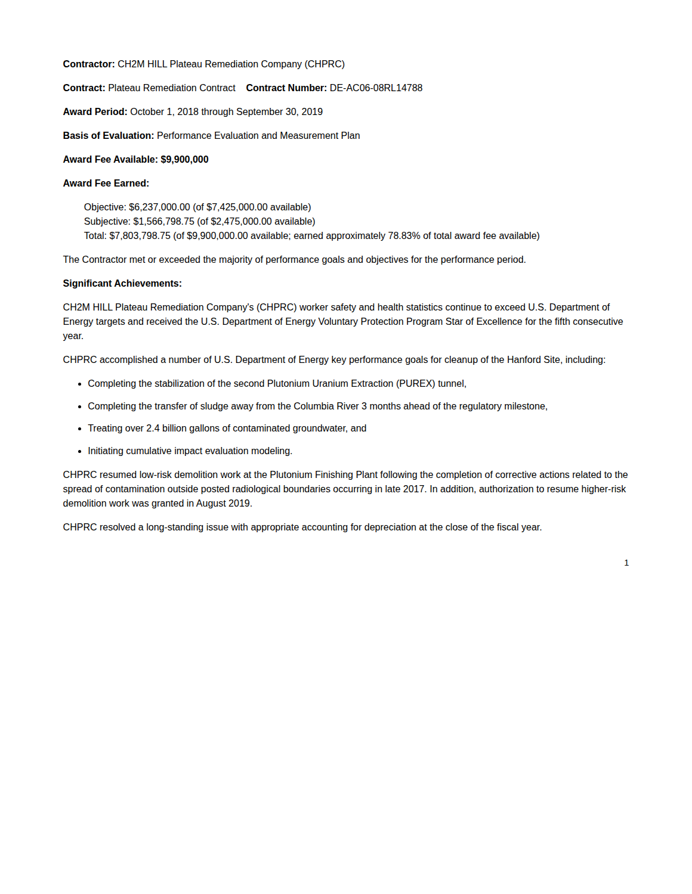Contractor: CH2M HILL Plateau Remediation Company (CHPRC)
Contract: Plateau Remediation Contract Contract Number: DE-AC06-08RL14788
Award Period: October 1, 2018 through September 30, 2019
Basis of Evaluation: Performance Evaluation and Measurement Plan
Award Fee Available: $9,900,000
Award Fee Earned:
Objective: $6,237,000.00 (of $7,425,000.00 available)
Subjective: $1,566,798.75 (of $2,475,000.00 available)
Total: $7,803,798.75 (of $9,900,000.00 available; earned approximately 78.83% of total award fee available)
The Contractor met or exceeded the majority of performance goals and objectives for the performance period.
Significant Achievements:
CH2M HILL Plateau Remediation Company's (CHPRC) worker safety and health statistics continue to exceed U.S. Department of Energy targets and received the U.S. Department of Energy Voluntary Protection Program Star of Excellence for the fifth consecutive year.
CHPRC accomplished a number of U.S. Department of Energy key performance goals for cleanup of the Hanford Site, including:
Completing the stabilization of the second Plutonium Uranium Extraction (PUREX) tunnel,
Completing the transfer of sludge away from the Columbia River 3 months ahead of the regulatory milestone,
Treating over 2.4 billion gallons of contaminated groundwater, and
Initiating cumulative impact evaluation modeling.
CHPRC resumed low-risk demolition work at the Plutonium Finishing Plant following the completion of corrective actions related to the spread of contamination outside posted radiological boundaries occurring in late 2017. In addition, authorization to resume higher-risk demolition work was granted in August 2019.
CHPRC resolved a long-standing issue with appropriate accounting for depreciation at the close of the fiscal year.
1